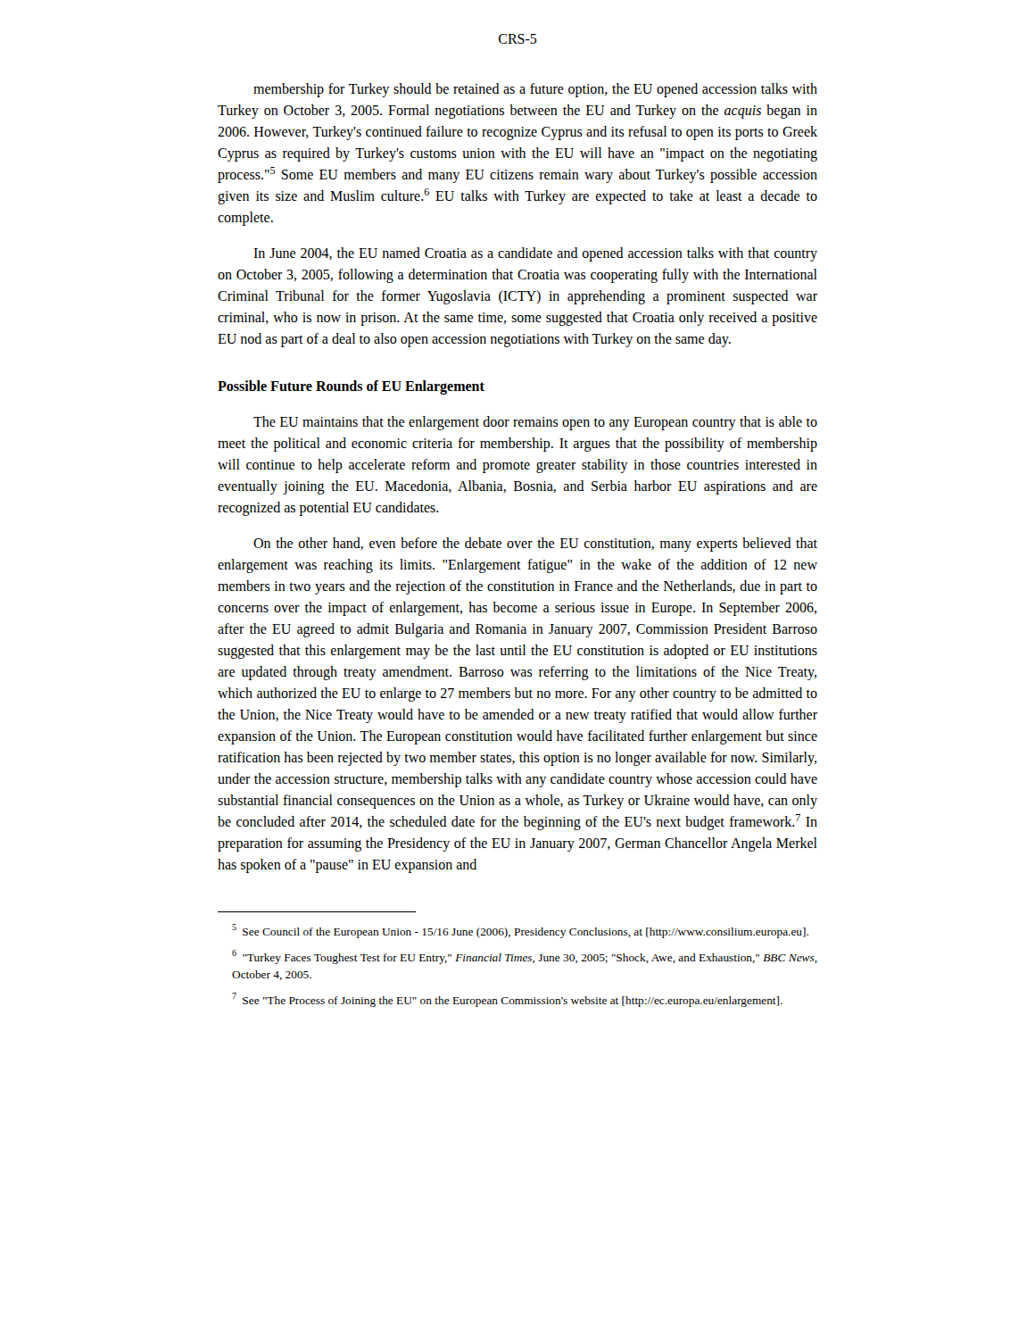CRS-5
membership for Turkey should be retained as a future option, the EU opened accession talks with Turkey on October 3, 2005. Formal negotiations between the EU and Turkey on the acquis began in 2006. However, Turkey's continued failure to recognize Cyprus and its refusal to open its ports to Greek Cyprus as required by Turkey's customs union with the EU will have an "impact on the negotiating process."5 Some EU members and many EU citizens remain wary about Turkey's possible accession given its size and Muslim culture.6 EU talks with Turkey are expected to take at least a decade to complete.
In June 2004, the EU named Croatia as a candidate and opened accession talks with that country on October 3, 2005, following a determination that Croatia was cooperating fully with the International Criminal Tribunal for the former Yugoslavia (ICTY) in apprehending a prominent suspected war criminal, who is now in prison. At the same time, some suggested that Croatia only received a positive EU nod as part of a deal to also open accession negotiations with Turkey on the same day.
Possible Future Rounds of EU Enlargement
The EU maintains that the enlargement door remains open to any European country that is able to meet the political and economic criteria for membership. It argues that the possibility of membership will continue to help accelerate reform and promote greater stability in those countries interested in eventually joining the EU. Macedonia, Albania, Bosnia, and Serbia harbor EU aspirations and are recognized as potential EU candidates.
On the other hand, even before the debate over the EU constitution, many experts believed that enlargement was reaching its limits. "Enlargement fatigue" in the wake of the addition of 12 new members in two years and the rejection of the constitution in France and the Netherlands, due in part to concerns over the impact of enlargement, has become a serious issue in Europe. In September 2006, after the EU agreed to admit Bulgaria and Romania in January 2007, Commission President Barroso suggested that this enlargement may be the last until the EU constitution is adopted or EU institutions are updated through treaty amendment. Barroso was referring to the limitations of the Nice Treaty, which authorized the EU to enlarge to 27 members but no more. For any other country to be admitted to the Union, the Nice Treaty would have to be amended or a new treaty ratified that would allow further expansion of the Union. The European constitution would have facilitated further enlargement but since ratification has been rejected by two member states, this option is no longer available for now. Similarly, under the accession structure, membership talks with any candidate country whose accession could have substantial financial consequences on the Union as a whole, as Turkey or Ukraine would have, can only be concluded after 2014, the scheduled date for the beginning of the EU's next budget framework.7 In preparation for assuming the Presidency of the EU in January 2007, German Chancellor Angela Merkel has spoken of a "pause" in EU expansion and
5 See Council of the European Union - 15/16 June (2006), Presidency Conclusions, at [http://www.consilium.europa.eu].
6 "Turkey Faces Toughest Test for EU Entry," Financial Times, June 30, 2005; "Shock, Awe, and Exhaustion," BBC News, October 4, 2005.
7 See "The Process of Joining the EU" on the European Commission's website at [http://ec.europa.eu/enlargement].